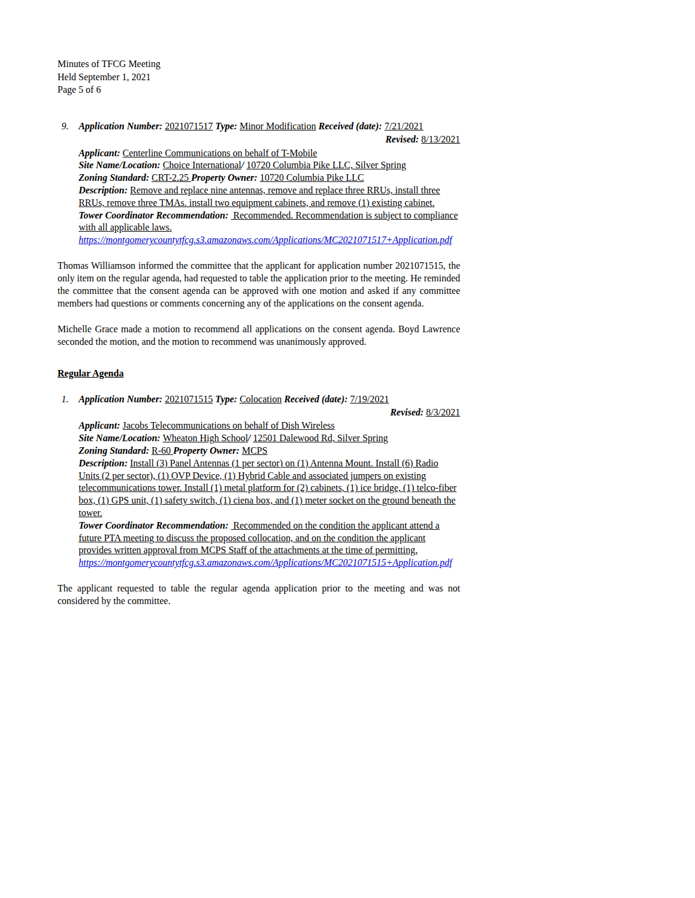Minutes of TFCG Meeting
Held September 1, 2021
Page 5 of 6
Application Number: 2021071517 Type: Minor Modification Received (date): 7/21/2021
Revised: 8/13/2021
Applicant: Centerline Communications on behalf of T-Mobile
Site Name/Location: Choice International/ 10720 Columbia Pike LLC, Silver Spring
Zoning Standard: CRT-2.25 Property Owner: 10720 Columbia Pike LLC
Description: Remove and replace nine antennas, remove and replace three RRUs, install three RRUs, remove three TMAs. install two equipment cabinets, and remove (1) existing cabinet.
Tower Coordinator Recommendation: Recommended. Recommendation is subject to compliance with all applicable laws.
https://montgomerycountytfcg.s3.amazonaws.com/Applications/MC2021071517+Application.pdf
Thomas Williamson informed the committee that the applicant for application number 2021071515, the only item on the regular agenda, had requested to table the application prior to the meeting. He reminded the committee that the consent agenda can be approved with one motion and asked if any committee members had questions or comments concerning any of the applications on the consent agenda.
Michelle Grace made a motion to recommend all applications on the consent agenda. Boyd Lawrence seconded the motion, and the motion to recommend was unanimously approved.
Regular Agenda
Application Number: 2021071515 Type: Colocation Received (date): 7/19/2021
Revised: 8/3/2021
Applicant: Jacobs Telecommunications on behalf of Dish Wireless
Site Name/Location: Wheaton High School/ 12501 Dalewood Rd, Silver Spring
Zoning Standard: R-60 Property Owner: MCPS
Description: Install (3) Panel Antennas (1 per sector) on (1) Antenna Mount. Install (6) Radio Units (2 per sector), (1) OVP Device, (1) Hybrid Cable and associated jumpers on existing telecommunications tower. Install (1) metal platform for (2) cabinets, (1) ice bridge, (1) telco-fiber box, (1) GPS unit, (1) safety switch, (1) ciena box, and (1) meter socket on the ground beneath the tower.
Tower Coordinator Recommendation: Recommended on the condition the applicant attend a future PTA meeting to discuss the proposed collocation, and on the condition the applicant provides written approval from MCPS Staff of the attachments at the time of permitting.
https://montgomerycountytfcg.s3.amazonaws.com/Applications/MC2021071515+Application.pdf
The applicant requested to table the regular agenda application prior to the meeting and was not considered by the committee.